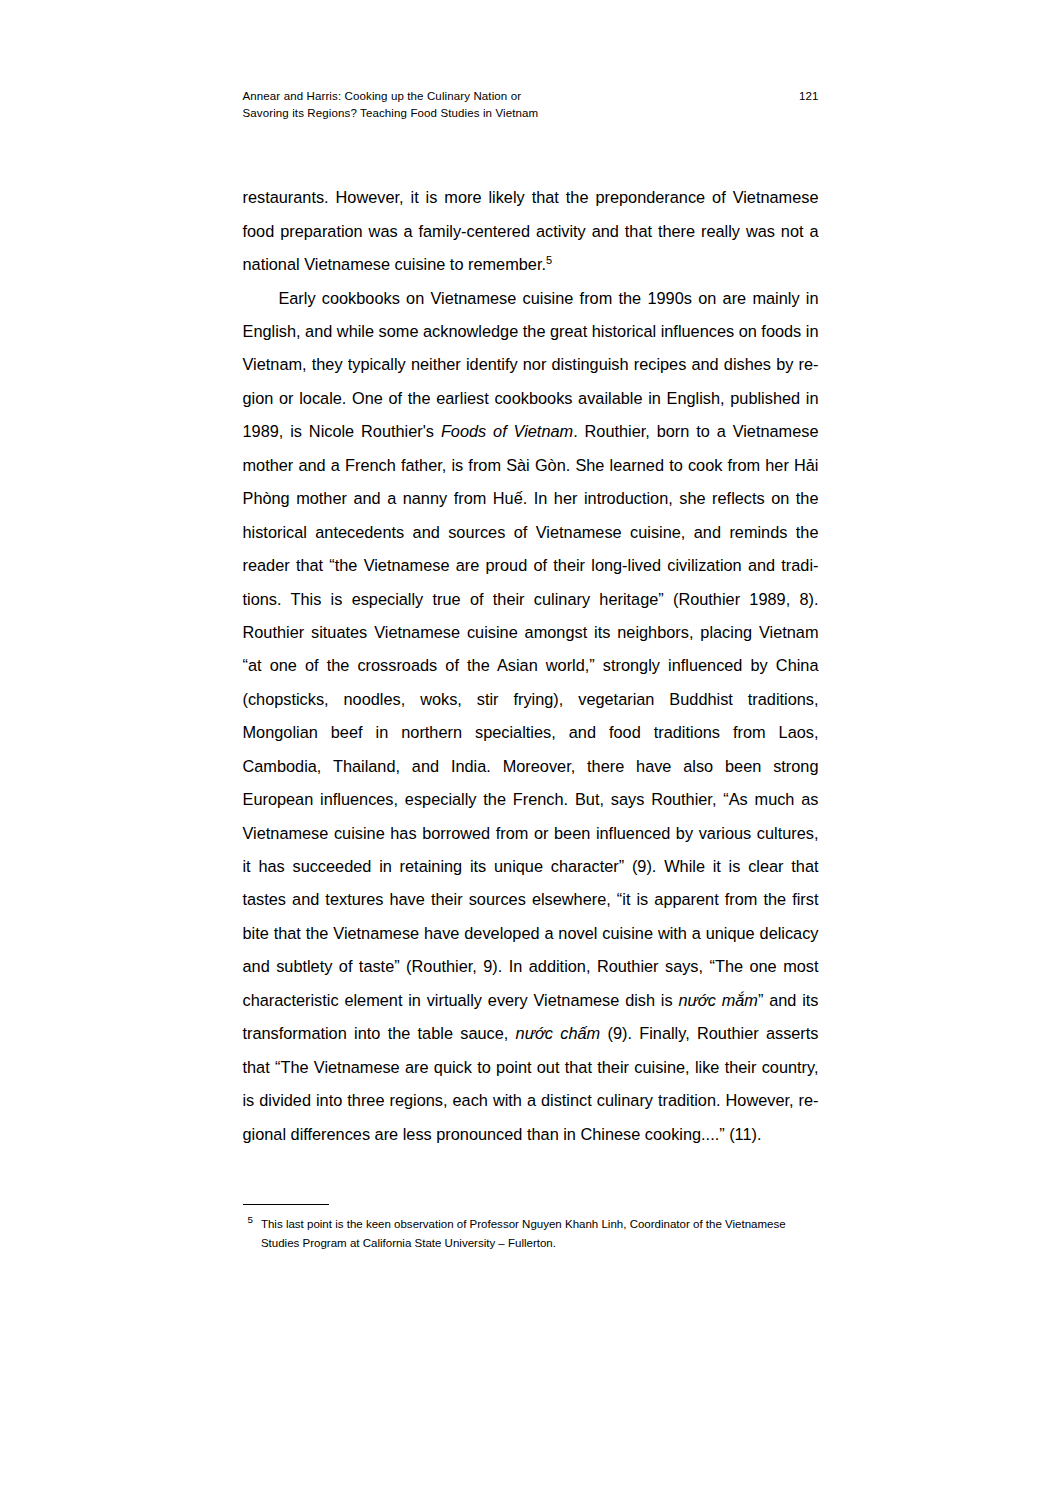Annear and Harris: Cooking up the Culinary Nation or
Savoring its Regions? Teaching Food Studies in Vietnam
121
restaurants. However, it is more likely that the preponderance of Vietnamese food preparation was a family-centered activity and that there really was not a national Vietnamese cuisine to remember.5
Early cookbooks on Vietnamese cuisine from the 1990s on are mainly in English, and while some acknowledge the great historical influences on foods in Vietnam, they typically neither identify nor distinguish recipes and dishes by region or locale. One of the earliest cookbooks available in English, published in 1989, is Nicole Routhier's Foods of Vietnam. Routhier, born to a Vietnamese mother and a French father, is from Sài Gòn. She learned to cook from her Hải Phòng mother and a nanny from Huế. In her introduction, she reflects on the historical antecedents and sources of Vietnamese cuisine, and reminds the reader that “the Vietnamese are proud of their long-lived civilization and traditions. This is especially true of their culinary heritage” (Routhier 1989, 8). Routhier situates Vietnamese cuisine amongst its neighbors, placing Vietnam “at one of the crossroads of the Asian world,” strongly influenced by China (chopsticks, noodles, woks, stir frying), vegetarian Buddhist traditions, Mongolian beef in northern specialties, and food traditions from Laos, Cambodia, Thailand, and India. Moreover, there have also been strong European influences, especially the French. But, says Routhier, “As much as Vietnamese cuisine has borrowed from or been influenced by various cultures, it has succeeded in retaining its unique character” (9). While it is clear that tastes and textures have their sources elsewhere, “it is apparent from the first bite that the Vietnamese have developed a novel cuisine with a unique delicacy and subtlety of taste” (Routhier, 9). In addition, Routhier says, “The one most characteristic element in virtually every Vietnamese dish is nước mắm” and its transformation into the table sauce, nước chấm (9). Finally, Routhier asserts that “The Vietnamese are quick to point out that their cuisine, like their country, is divided into three regions, each with a distinct culinary tradition. However, regional differences are less pronounced than in Chinese cooking....” (11).
5 This last point is the keen observation of Professor Nguyen Khanh Linh, Coordinator of the Vietnamese Studies Program at California State University – Fullerton.